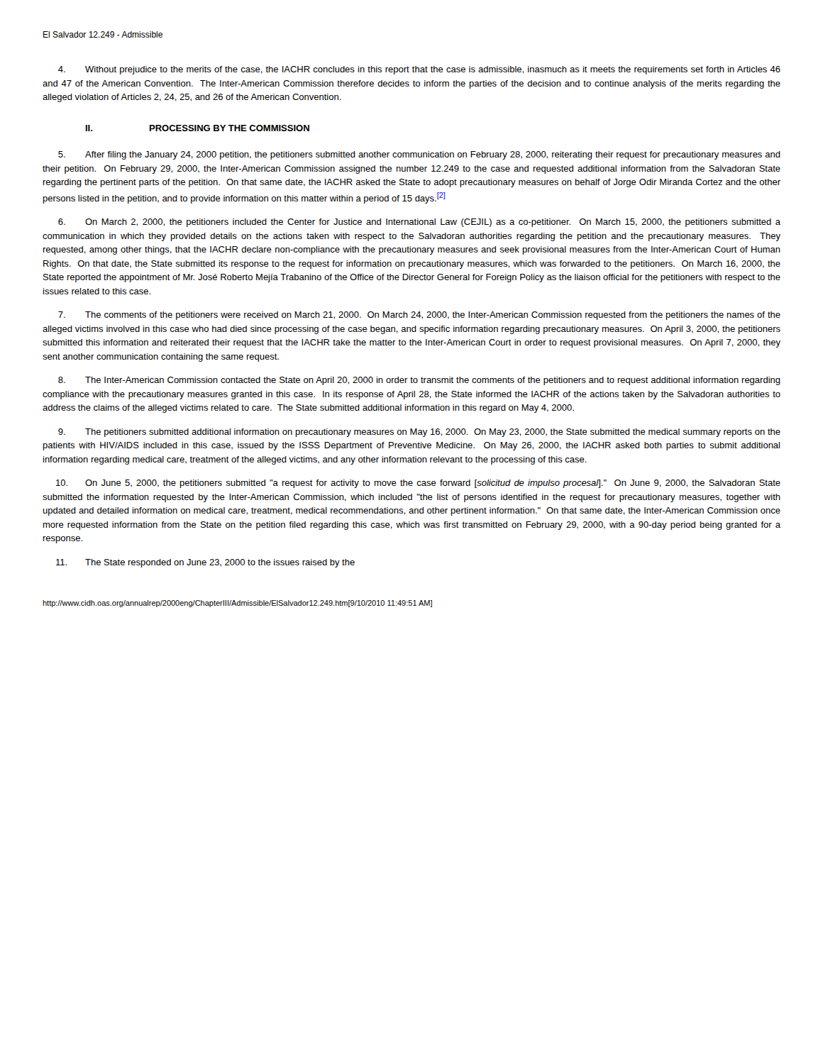El Salvador 12.249 - Admissible
4. Without prejudice to the merits of the case, the IACHR concludes in this report that the case is admissible, inasmuch as it meets the requirements set forth in Articles 46 and 47 of the American Convention. The Inter-American Commission therefore decides to inform the parties of the decision and to continue analysis of the merits regarding the alleged violation of Articles 2, 24, 25, and 26 of the American Convention.
II. PROCESSING BY THE COMMISSION
5. After filing the January 24, 2000 petition, the petitioners submitted another communication on February 28, 2000, reiterating their request for precautionary measures and their petition. On February 29, 2000, the Inter-American Commission assigned the number 12.249 to the case and requested additional information from the Salvadoran State regarding the pertinent parts of the petition. On that same date, the IACHR asked the State to adopt precautionary measures on behalf of Jorge Odir Miranda Cortez and the other persons listed in the petition, and to provide information on this matter within a period of 15 days.[2]
6. On March 2, 2000, the petitioners included the Center for Justice and International Law (CEJIL) as a co-petitioner. On March 15, 2000, the petitioners submitted a communication in which they provided details on the actions taken with respect to the Salvadoran authorities regarding the petition and the precautionary measures. They requested, among other things, that the IACHR declare non-compliance with the precautionary measures and seek provisional measures from the Inter-American Court of Human Rights. On that date, the State submitted its response to the request for information on precautionary measures, which was forwarded to the petitioners. On March 16, 2000, the State reported the appointment of Mr. José Roberto Mejía Trabanino of the Office of the Director General for Foreign Policy as the liaison official for the petitioners with respect to the issues related to this case.
7. The comments of the petitioners were received on March 21, 2000. On March 24, 2000, the Inter-American Commission requested from the petitioners the names of the alleged victims involved in this case who had died since processing of the case began, and specific information regarding precautionary measures. On April 3, 2000, the petitioners submitted this information and reiterated their request that the IACHR take the matter to the Inter-American Court in order to request provisional measures. On April 7, 2000, they sent another communication containing the same request.
8. The Inter-American Commission contacted the State on April 20, 2000 in order to transmit the comments of the petitioners and to request additional information regarding compliance with the precautionary measures granted in this case. In its response of April 28, the State informed the IACHR of the actions taken by the Salvadoran authorities to address the claims of the alleged victims related to care. The State submitted additional information in this regard on May 4, 2000.
9. The petitioners submitted additional information on precautionary measures on May 16, 2000. On May 23, 2000, the State submitted the medical summary reports on the patients with HIV/AIDS included in this case, issued by the ISSS Department of Preventive Medicine. On May 26, 2000, the IACHR asked both parties to submit additional information regarding medical care, treatment of the alleged victims, and any other information relevant to the processing of this case.
10. On June 5, 2000, the petitioners submitted "a request for activity to move the case forward [solicitud de impulso procesal]." On June 9, 2000, the Salvadoran State submitted the information requested by the Inter-American Commission, which included "the list of persons identified in the request for precautionary measures, together with updated and detailed information on medical care, treatment, medical recommendations, and other pertinent information." On that same date, the Inter-American Commission once more requested information from the State on the petition filed regarding this case, which was first transmitted on February 29, 2000, with a 90-day period being granted for a response.
11. The State responded on June 23, 2000 to the issues raised by the
http://www.cidh.oas.org/annualrep/2000eng/ChapterIII/Admissible/ElSalvador12.249.htm[9/10/2010 11:49:51 AM]